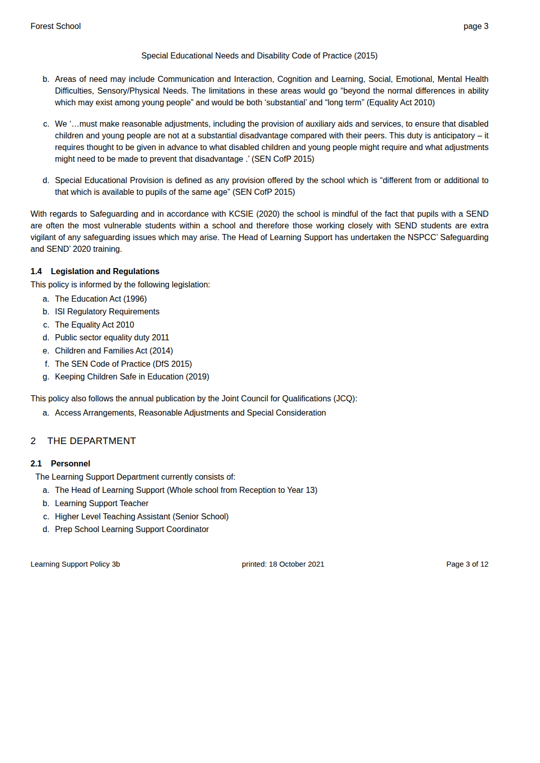Forest School page 3
Special Educational Needs and Disability Code of Practice (2015)
Areas of need may include Communication and Interaction, Cognition and Learning, Social, Emotional, Mental Health Difficulties, Sensory/Physical Needs. The limitations in these areas would go “beyond the normal differences in ability which may exist among young people” and would be both ‘substantial’ and “long term” (Equality Act 2010)
We ‘…must make reasonable adjustments, including the provision of auxiliary aids and services, to ensure that disabled children and young people are not at a substantial disadvantage compared with their peers. This duty is anticipatory – it requires thought to be given in advance to what disabled children and young people might require and what adjustments might need to be made to prevent that disadvantage .’ (SEN CofP 2015)
Special Educational Provision is defined as any provision offered by the school which is “different from or additional to that which is available to pupils of the same age” (SEN CofP 2015)
With regards to Safeguarding and in accordance with KCSIE (2020) the school is mindful of the fact that pupils with a SEND are often the most vulnerable students within a school and therefore those working closely with SEND students are extra vigilant of any safeguarding issues which may arise. The Head of Learning Support has undertaken the NSPCC’ Safeguarding and SEND’ 2020 training.
1.4 Legislation and Regulations
This policy is informed by the following legislation:
The Education Act (1996)
ISI Regulatory Requirements
The Equality Act 2010
Public sector equality duty 2011
Children and Families Act (2014)
The SEN Code of Practice (DfS 2015)
Keeping Children Safe in Education (2019)
This policy also follows the annual publication by the Joint Council for Qualifications (JCQ):
Access Arrangements, Reasonable Adjustments and Special Consideration
2 THE DEPARTMENT
2.1 Personnel
The Learning Support Department currently consists of:
The Head of Learning Support (Whole school from Reception to Year 13)
Learning Support Teacher
Higher Level Teaching Assistant (Senior School)
Prep School Learning Support Coordinator
Learning Support Policy 3b printed: 18 October 2021 Page 3 of 12